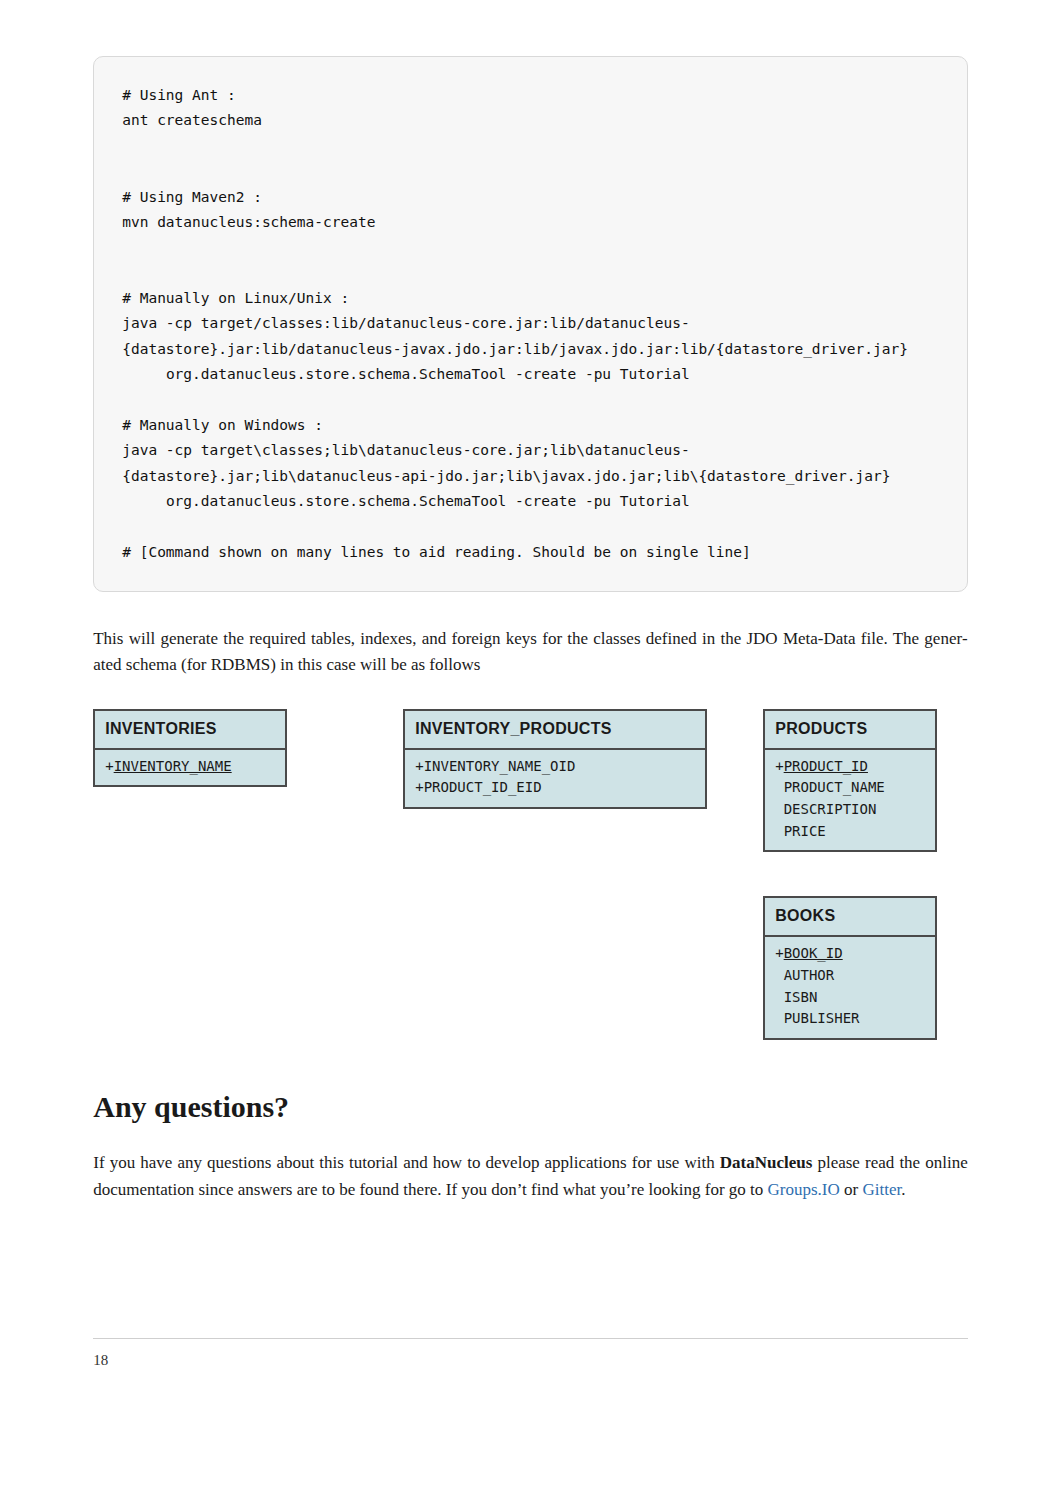# Using Ant :
ant createschema


# Using Maven2 :
mvn datanucleus:schema-create


# Manually on Linux/Unix :
java -cp target/classes:lib/datanucleus-core.jar:lib/datanucleus-{datastore}.jar:lib/datanucleus-javax.jdo.jar:lib/javax.jdo.jar:lib/{datastore_driver.jar}
     org.datanucleus.store.schema.SchemaTool -create -pu Tutorial

# Manually on Windows :
java -cp target\classes;lib\datanucleus-core.jar;lib\datanucleus-{datastore}.jar;lib\datanucleus-api-jdo.jar;lib\javax.jdo.jar;lib\{datastore_driver.jar}
     org.datanucleus.store.schema.SchemaTool -create -pu Tutorial

# [Command shown on many lines to aid reading. Should be on single line]
This will generate the required tables, indexes, and foreign keys for the classes defined in the JDO Meta-Data file. The generated schema (for RDBMS) in this case will be as follows
INVENTORIES
+INVENTORY_NAME
INVENTORY_PRODUCTS
+INVENTORY_NAME_OID
+PRODUCT_ID_EID
PRODUCTS
+PRODUCT_ID
PRODUCT_NAME
DESCRIPTION
PRICE
BOOKS
+BOOK_ID
AUTHOR
ISBN
PUBLISHER
Any questions?
If you have any questions about this tutorial and how to develop applications for use with DataNucleus please read the online documentation since answers are to be found there. If you don’t find what you’re looking for go to Groups.IO or Gitter.
18